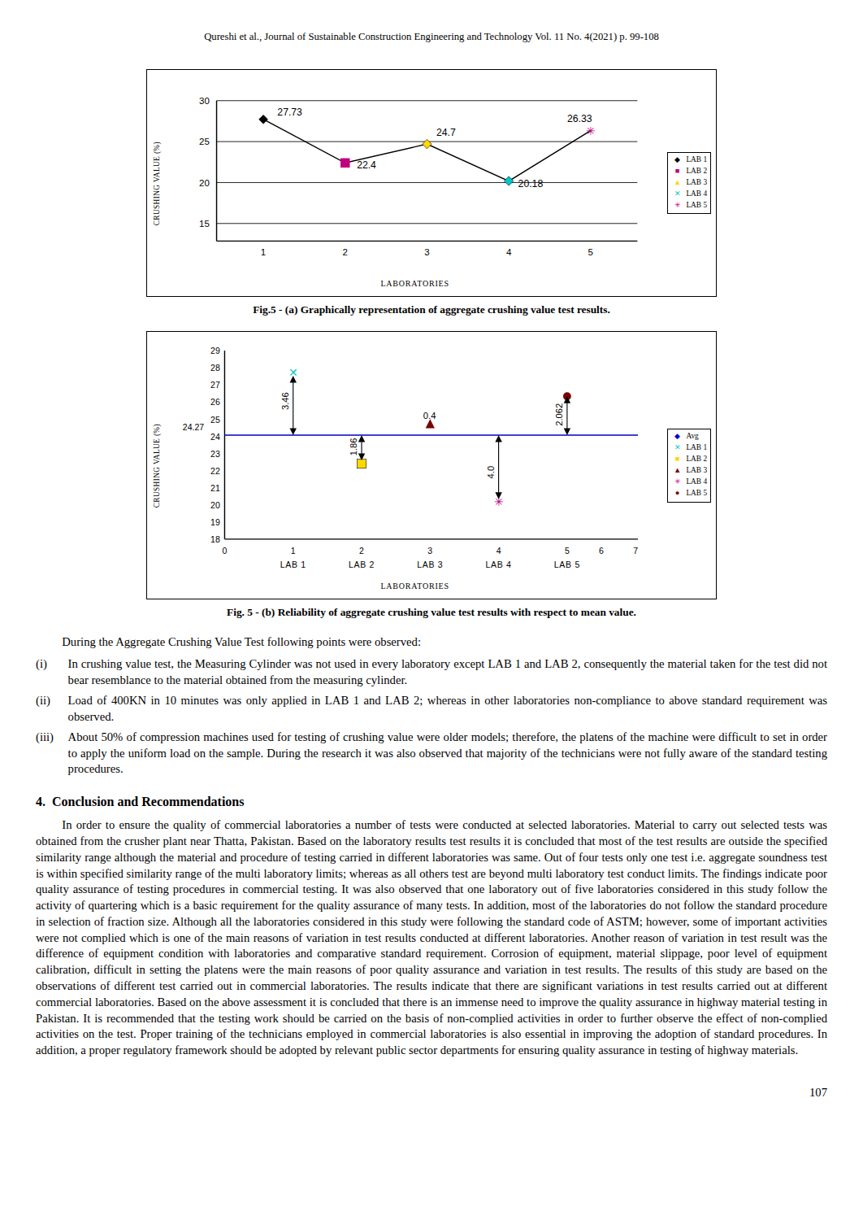Qureshi et al., Journal of Sustainable Construction Engineering and Technology Vol. 11 No. 4(2021) p. 99-108
CRUSHING VALUE (%)
30 25 20 15 1 2 3 4 5 ✳ 27.73 22.4 24.7 20.18 26.33
LABORATORIES
◆LAB 1
■LAB 2
▲LAB 3
✕LAB 4
✳LAB 5
Fig.5 - (a) Graphically representation of aggregate crushing value test results.
CRUSHING VALUE (%)
29 28 27 26 25 24 23 22 21 20 19 18 24.27 0 1 2 3 4 5 6 7 LAB 1 LAB 2 LAB 3 LAB 4 LAB 5 ✕ 3.46 1.86 0.4 ✳ 4.0 2.062
LABORATORIES
◆Avg
✕LAB 1
■LAB 2
▲LAB 3
✳LAB 4
●LAB 5
Fig. 5 - (b) Reliability of aggregate crushing value test results with respect to mean value.
During the Aggregate Crushing Value Test following points were observed:
(i) In crushing value test, the Measuring Cylinder was not used in every laboratory except LAB 1 and LAB 2, consequently the material taken for the test did not bear resemblance to the material obtained from the measuring cylinder.
(ii) Load of 400KN in 10 minutes was only applied in LAB 1 and LAB 2; whereas in other laboratories non-compliance to above standard requirement was observed.
(iii) About 50% of compression machines used for testing of crushing value were older models; therefore, the platens of the machine were difficult to set in order to apply the uniform load on the sample. During the research it was also observed that majority of the technicians were not fully aware of the standard testing procedures.
4. Conclusion and Recommendations
In order to ensure the quality of commercial laboratories a number of tests were conducted at selected laboratories. Material to carry out selected tests was obtained from the crusher plant near Thatta, Pakistan. Based on the laboratory results test results it is concluded that most of the test results are outside the specified similarity range although the material and procedure of testing carried in different laboratories was same. Out of four tests only one test i.e. aggregate soundness test is within specified similarity range of the multi laboratory limits; whereas as all others test are beyond multi laboratory test conduct limits. The findings indicate poor quality assurance of testing procedures in commercial testing. It was also observed that one laboratory out of five laboratories considered in this study follow the activity of quartering which is a basic requirement for the quality assurance of many tests. In addition, most of the laboratories do not follow the standard procedure in selection of fraction size. Although all the laboratories considered in this study were following the standard code of ASTM; however, some of important activities were not complied which is one of the main reasons of variation in test results conducted at different laboratories. Another reason of variation in test result was the difference of equipment condition with laboratories and comparative standard requirement. Corrosion of equipment, material slippage, poor level of equipment calibration, difficult in setting the platens were the main reasons of poor quality assurance and variation in test results. The results of this study are based on the observations of different test carried out in commercial laboratories. The results indicate that there are significant variations in test results carried out at different commercial laboratories. Based on the above assessment it is concluded that there is an immense need to improve the quality assurance in highway material testing in Pakistan. It is recommended that the testing work should be carried on the basis of non-complied activities in order to further observe the effect of non-complied activities on the test. Proper training of the technicians employed in commercial laboratories is also essential in improving the adoption of standard procedures. In addition, a proper regulatory framework should be adopted by relevant public sector departments for ensuring quality assurance in testing of highway materials.
107